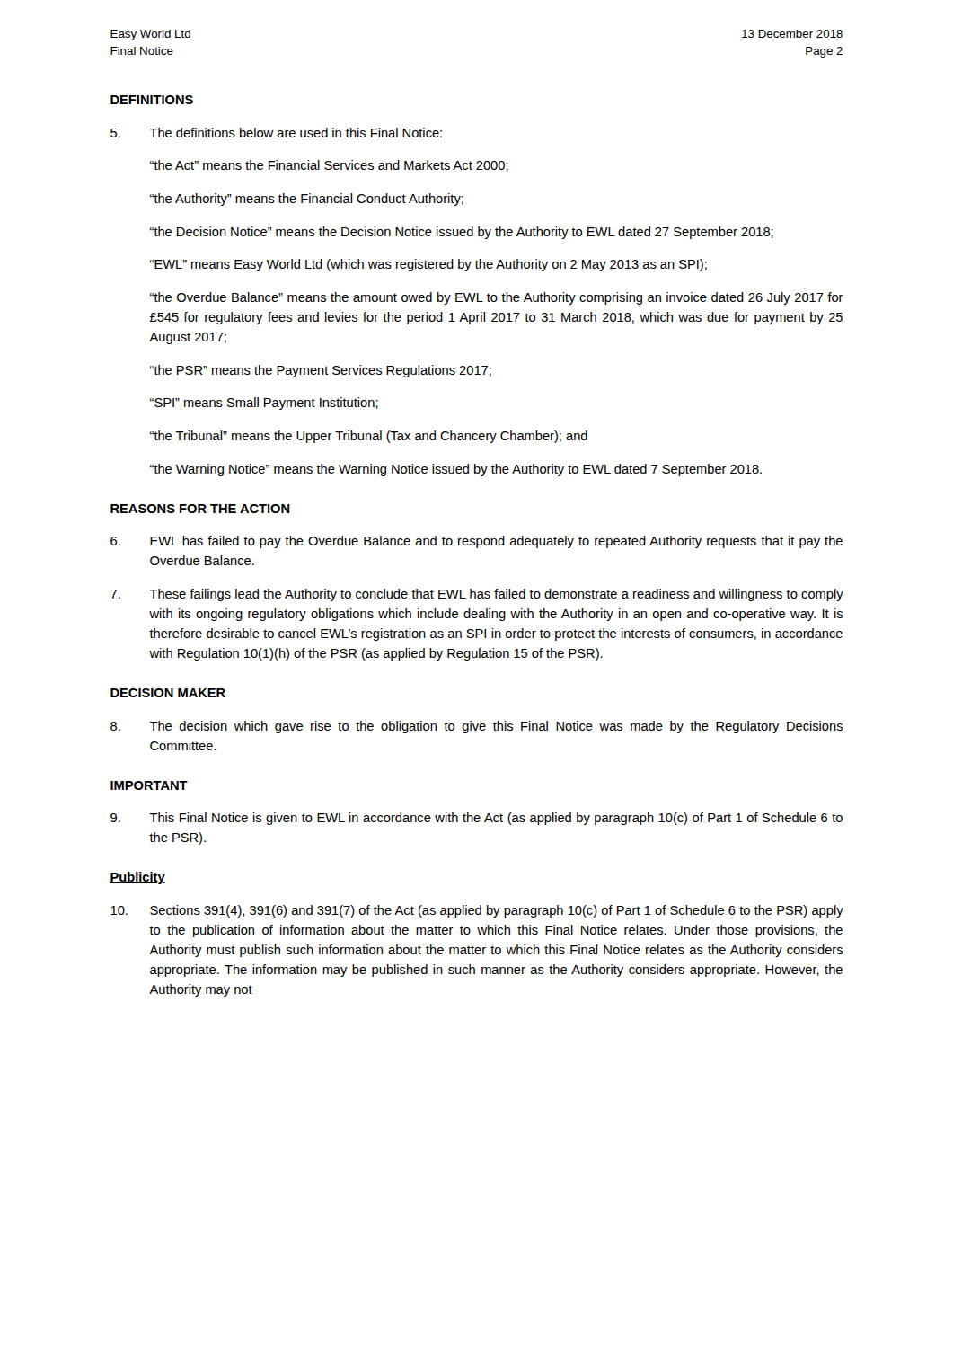Easy World Ltd
Final Notice
13 December 2018
Page 2
Definitions
5. The definitions below are used in this Final Notice:
“the Act” means the Financial Services and Markets Act 2000;
“the Authority” means the Financial Conduct Authority;
“the Decision Notice” means the Decision Notice issued by the Authority to EWL dated 27 September 2018;
“EWL” means Easy World Ltd (which was registered by the Authority on 2 May 2013 as an SPI);
“the Overdue Balance” means the amount owed by EWL to the Authority comprising an invoice dated 26 July 2017 for £545 for regulatory fees and levies for the period 1 April 2017 to 31 March 2018, which was due for payment by 25 August 2017;
“the PSR” means the Payment Services Regulations 2017;
“SPI” means Small Payment Institution;
“the Tribunal” means the Upper Tribunal (Tax and Chancery Chamber); and
“the Warning Notice” means the Warning Notice issued by the Authority to EWL dated 7 September 2018.
Reasons for the Action
6. EWL has failed to pay the Overdue Balance and to respond adequately to repeated Authority requests that it pay the Overdue Balance.
7. These failings lead the Authority to conclude that EWL has failed to demonstrate a readiness and willingness to comply with its ongoing regulatory obligations which include dealing with the Authority in an open and co-operative way. It is therefore desirable to cancel EWL’s registration as an SPI in order to protect the interests of consumers, in accordance with Regulation 10(1)(h) of the PSR (as applied by Regulation 15 of the PSR).
Decision Maker
8. The decision which gave rise to the obligation to give this Final Notice was made by the Regulatory Decisions Committee.
Important
9. This Final Notice is given to EWL in accordance with the Act (as applied by paragraph 10(c) of Part 1 of Schedule 6 to the PSR).
Publicity
10. Sections 391(4), 391(6) and 391(7) of the Act (as applied by paragraph 10(c) of Part 1 of Schedule 6 to the PSR) apply to the publication of information about the matter to which this Final Notice relates. Under those provisions, the Authority must publish such information about the matter to which this Final Notice relates as the Authority considers appropriate. The information may be published in such manner as the Authority considers appropriate. However, the Authority may not